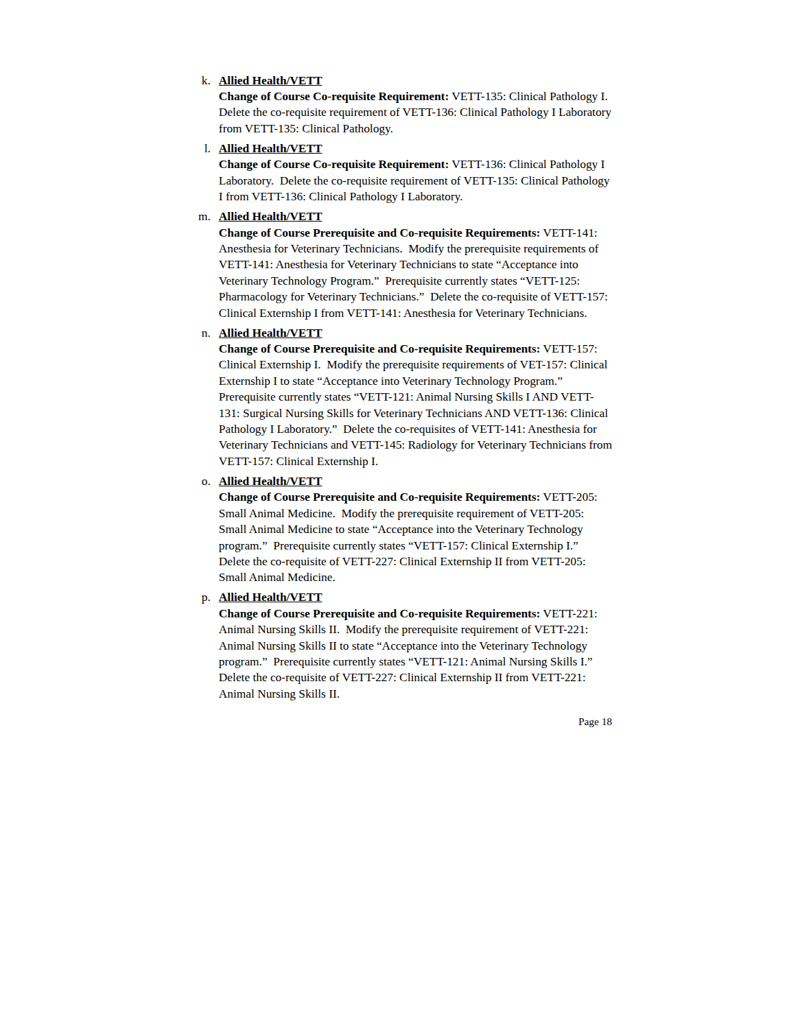Allied Health/VETT Change of Course Co-requisite Requirement: VETT-135: Clinical Pathology I. Delete the co-requisite requirement of VETT-136: Clinical Pathology I Laboratory from VETT-135: Clinical Pathology.
Allied Health/VETT Change of Course Co-requisite Requirement: VETT-136: Clinical Pathology I Laboratory. Delete the co-requisite requirement of VETT-135: Clinical Pathology I from VETT-136: Clinical Pathology I Laboratory.
Allied Health/VETT Change of Course Prerequisite and Co-requisite Requirements: VETT-141: Anesthesia for Veterinary Technicians. Modify the prerequisite requirements of VETT-141: Anesthesia for Veterinary Technicians to state “Acceptance into Veterinary Technology Program.” Prerequisite currently states “VETT-125: Pharmacology for Veterinary Technicians.” Delete the co-requisite of VETT-157: Clinical Externship I from VETT-141: Anesthesia for Veterinary Technicians.
Allied Health/VETT Change of Course Prerequisite and Co-requisite Requirements: VETT-157: Clinical Externship I. Modify the prerequisite requirements of VET-157: Clinical Externship I to state “Acceptance into Veterinary Technology Program.” Prerequisite currently states “VETT-121: Animal Nursing Skills I AND VETT-131: Surgical Nursing Skills for Veterinary Technicians AND VETT-136: Clinical Pathology I Laboratory.” Delete the co-requisites of VETT-141: Anesthesia for Veterinary Technicians and VETT-145: Radiology for Veterinary Technicians from VETT-157: Clinical Externship I.
Allied Health/VETT Change of Course Prerequisite and Co-requisite Requirements: VETT-205: Small Animal Medicine. Modify the prerequisite requirement of VETT-205: Small Animal Medicine to state “Acceptance into the Veterinary Technology program.” Prerequisite currently states “VETT-157: Clinical Externship I.” Delete the co-requisite of VETT-227: Clinical Externship II from VETT-205: Small Animal Medicine.
Allied Health/VETT Change of Course Prerequisite and Co-requisite Requirements: VETT-221: Animal Nursing Skills II. Modify the prerequisite requirement of VETT-221: Animal Nursing Skills II to state “Acceptance into the Veterinary Technology program.” Prerequisite currently states “VETT-121: Animal Nursing Skills I.” Delete the co-requisite of VETT-227: Clinical Externship II from VETT-221: Animal Nursing Skills II.
Page 18